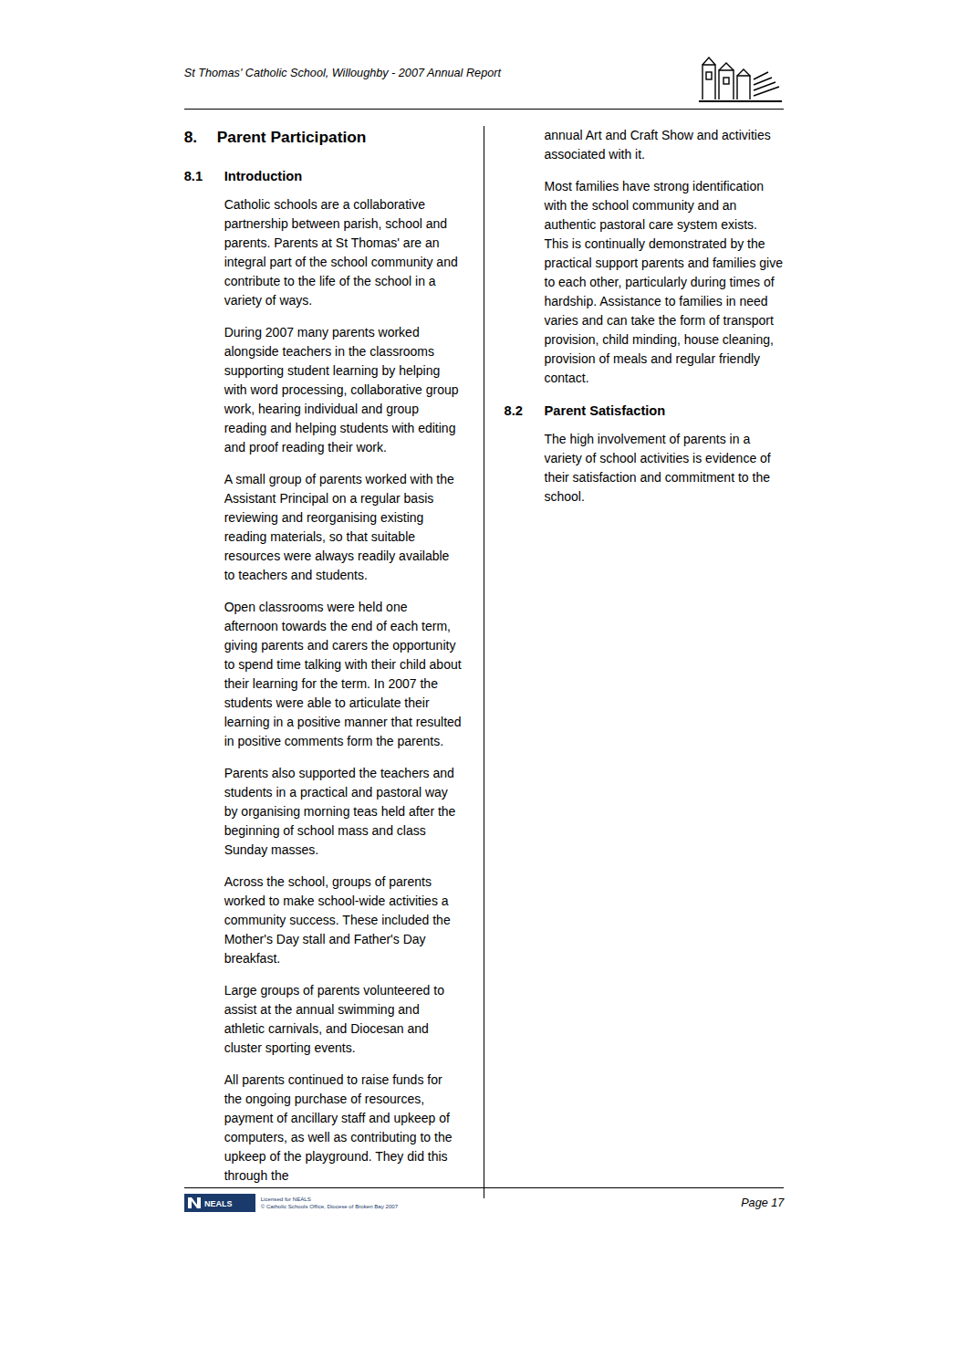St Thomas' Catholic School, Willoughby - 2007 Annual Report
8. Parent Participation
8.1 Introduction
Catholic schools are a collaborative partnership between parish, school and parents. Parents at St Thomas' are an integral part of the school community and contribute to the life of the school in a variety of ways.
During 2007 many parents worked alongside teachers in the classrooms supporting student learning by helping with word processing, collaborative group work, hearing individual and group reading and helping students with editing and proof reading their work.
A small group of parents worked with the Assistant Principal on a regular basis reviewing and reorganising existing reading materials, so that suitable resources were always readily available to teachers and students.
Open classrooms were held one afternoon towards the end of each term, giving parents and carers the opportunity to spend time talking with their child about their learning for the term. In 2007 the students were able to articulate their learning in a positive manner that resulted in positive comments form the parents.
Parents also supported the teachers and students in a practical and pastoral way by organising morning teas held after the beginning of school mass and class Sunday masses.
Across the school, groups of parents worked to make school-wide activities a community success. These included the Mother's Day stall and Father's Day breakfast.
Large groups of parents volunteered to assist at the annual swimming and athletic carnivals, and Diocesan and cluster sporting events.
All parents continued to raise funds for the ongoing purchase of resources, payment of ancillary staff and upkeep of computers, as well as contributing to the upkeep of the playground. They did this through the
annual Art and Craft Show and activities associated with it.
Most families have strong identification with the school community and an authentic pastoral care system exists. This is continually demonstrated by the practical support parents and families give to each other, particularly during times of hardship. Assistance to families in need varies and can take the form of transport provision, child minding, house cleaning, provision of meals and regular friendly contact.
8.2 Parent Satisfaction
The high involvement of parents in a variety of school activities is evidence of their satisfaction and commitment to the school.
NEALS
Licensed for NEALS
© Catholic Schools Office, Diocese of Broken Bay 2007
Page 17